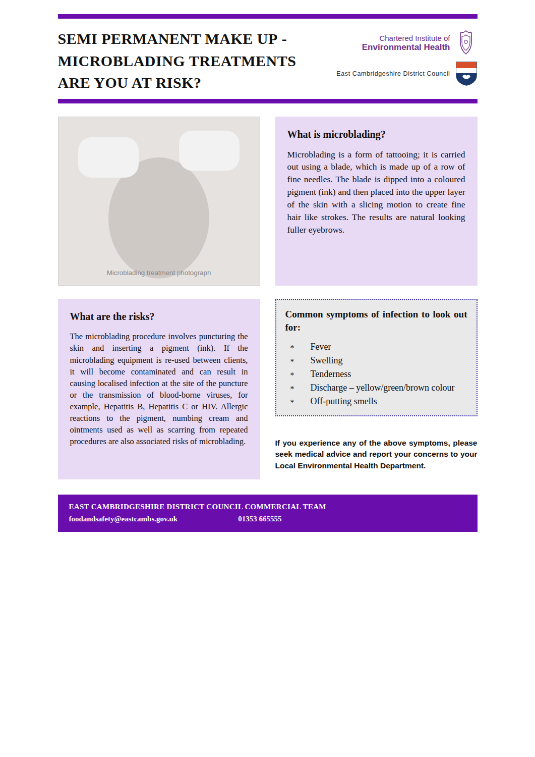Semi Permanent Make Up -
Microblading Treatments
Are You At Risk?
Chartered Institute of
Environmental Health
East Cambridgeshire District Council
What is microblading?
Microblading is a form of tattooing; it is carried out using a blade, which is made up of a row of fine needles. The blade is dipped into a coloured pigment (ink) and then placed into the upper layer of the skin with a slicing motion to create fine hair like strokes. The results are natural looking fuller eyebrows.
What are the risks?
The microblading procedure involves puncturing the skin and inserting a pigment (ink). If the microblading equipment is re-used between clients, it will become contaminated and can result in causing localised infection at the site of the puncture or the transmission of blood-borne viruses, for example, Hepatitis B, Hepatitis C or HIV. Allergic reactions to the pigment, numbing cream and ointments used as well as scarring from repeated procedures are also associated risks of microblading.
Common symptoms of infection to look out for:
Fever
Swelling
Tenderness
Discharge – yellow/green/brown colour
Off-putting smells
If you experience any of the above symptoms, please seek medical advice and report your concerns to your Local Environmental Health Department.
East Cambridgeshire District Council Commercial Team
foodandsafety@eastcambs.gov.uk 01353 665555